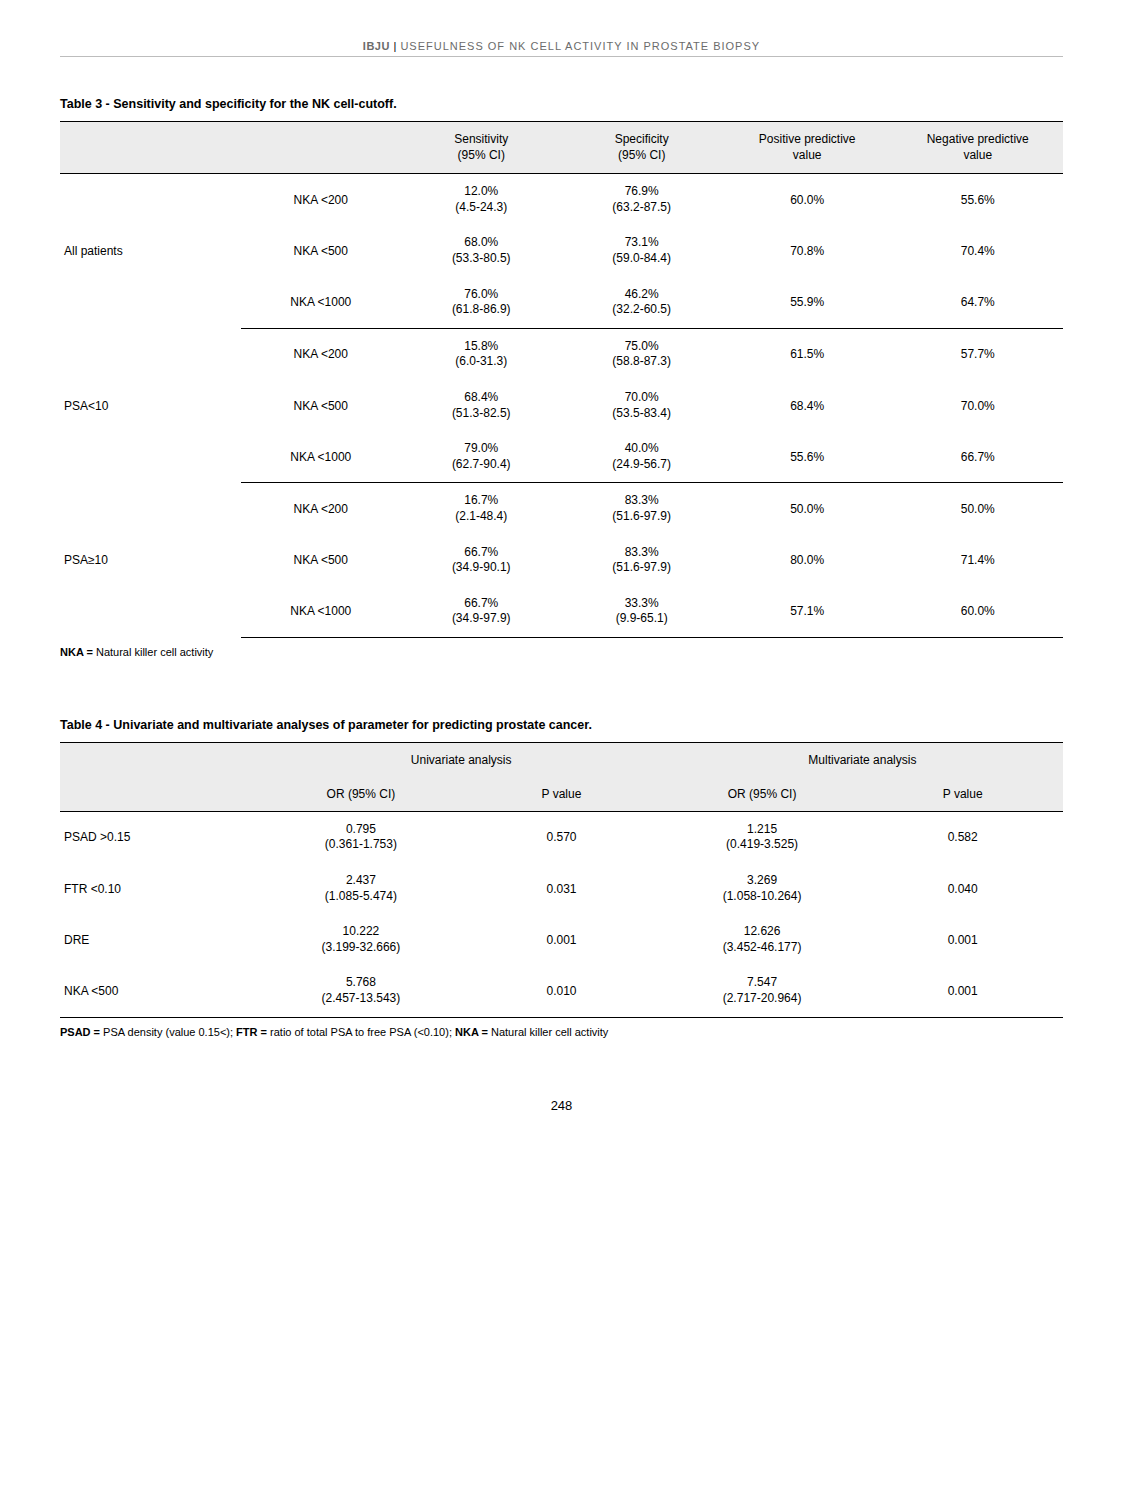IBJU | USEFULNESS OF NK CELL ACTIVITY IN PROSTATE BIOPSY
Table 3 - Sensitivity and specificity for the NK cell-cutoff.
| | | Sensitivity (95% CI) | Specificity (95% CI) | Positive predictive value | Negative predictive value |
| --- | --- | --- | --- | --- | --- |
| All patients | NKA <200 | 12.0% (4.5-24.3) | 76.9% (63.2-87.5) | 60.0% | 55.6% |
| NKA <500 | 68.0% (53.3-80.5) | 73.1% (59.0-84.4) | 70.8% | 70.4% |
| NKA <1000 | 76.0% (61.8-86.9) | 46.2% (32.2-60.5) | 55.9% | 64.7% |
| PSA<10 | NKA <200 | 15.8% (6.0-31.3) | 75.0% (58.8-87.3) | 61.5% | 57.7% |
| NKA <500 | 68.4% (51.3-82.5) | 70.0% (53.5-83.4) | 68.4% | 70.0% |
| NKA <1000 | 79.0% (62.7-90.4) | 40.0% (24.9-56.7) | 55.6% | 66.7% |
| PSA≥10 | NKA <200 | 16.7% (2.1-48.4) | 83.3% (51.6-97.9) | 50.0% | 50.0% |
| NKA <500 | 66.7% (34.9-90.1) | 83.3% (51.6-97.9) | 80.0% | 71.4% |
| NKA <1000 | 66.7% (34.9-97.9) | 33.3% (9.9-65.1) | 57.1% | 60.0% |
NKA = Natural killer cell activity
Table 4 - Univariate and multivariate analyses of parameter for predicting prostate cancer.
| | Univariate analysis | Multivariate analysis |
| --- | --- | --- |
| | OR (95% CI) | P value | OR (95% CI) | P value |
| PSAD >0.15 | 0.795 (0.361-1.753) | 0.570 | 1.215 (0.419-3.525) | 0.582 |
| FTR <0.10 | 2.437 (1.085-5.474) | 0.031 | 3.269 (1.058-10.264) | 0.040 |
| DRE | 10.222 (3.199-32.666) | 0.001 | 12.626 (3.452-46.177) | 0.001 |
| NKA <500 | 5.768 (2.457-13.543) | 0.010 | 7.547 (2.717-20.964) | 0.001 |
PSAD = PSA density (value 0.15<); FTR = ratio of total PSA to free PSA (<0.10); NKA = Natural killer cell activity
248